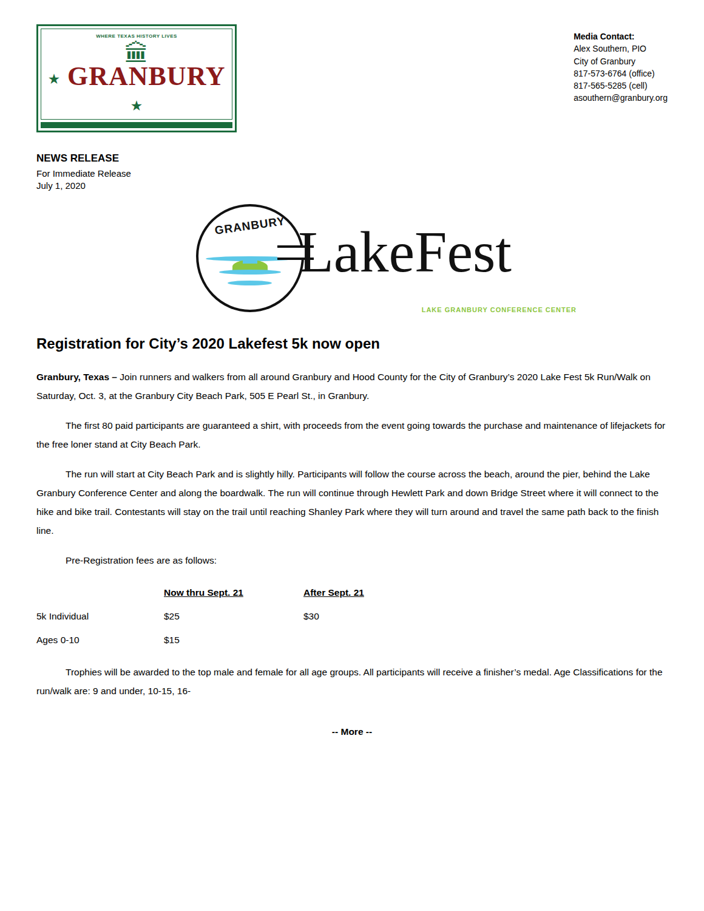WHERE TEXAS HISTORY LIVES
🏛
★ GRANBURY ★
Media Contact:
Alex Southern, PIO
City of Granbury
817-573-6764 (office)
817-565-5285 (cell)
asouthern@granbury.org
NEWS RELEASE
For Immediate Release
July 1, 2020
GRANBURY
LakeFest
LAKE GRANBURY CONFERENCE CENTER
Registration for City’s 2020 Lakefest 5k now open
Granbury, Texas – Join runners and walkers from all around Granbury and Hood County for the City of Granbury’s 2020 Lake Fest 5k Run/Walk on Saturday, Oct. 3, at the Granbury City Beach Park, 505 E Pearl St., in Granbury.
The first 80 paid participants are guaranteed a shirt, with proceeds from the event going towards the purchase and maintenance of lifejackets for the free loner stand at City Beach Park.
The run will start at City Beach Park and is slightly hilly. Participants will follow the course across the beach, around the pier, behind the Lake Granbury Conference Center and along the boardwalk. The run will continue through Hewlett Park and down Bridge Street where it will connect to the hike and bike trail. Contestants will stay on the trail until reaching Shanley Park where they will turn around and travel the same path back to the finish line.
Pre-Registration fees are as follows:
| | Now thru Sept. 21 | After Sept. 21 |
| 5k Individual | $25 | $30 |
| Ages 0-10 | $15 | |
Trophies will be awarded to the top male and female for all age groups. All participants will receive a finisher’s medal. Age Classifications for the run/walk are: 9 and under, 10-15, 16-
-- More --